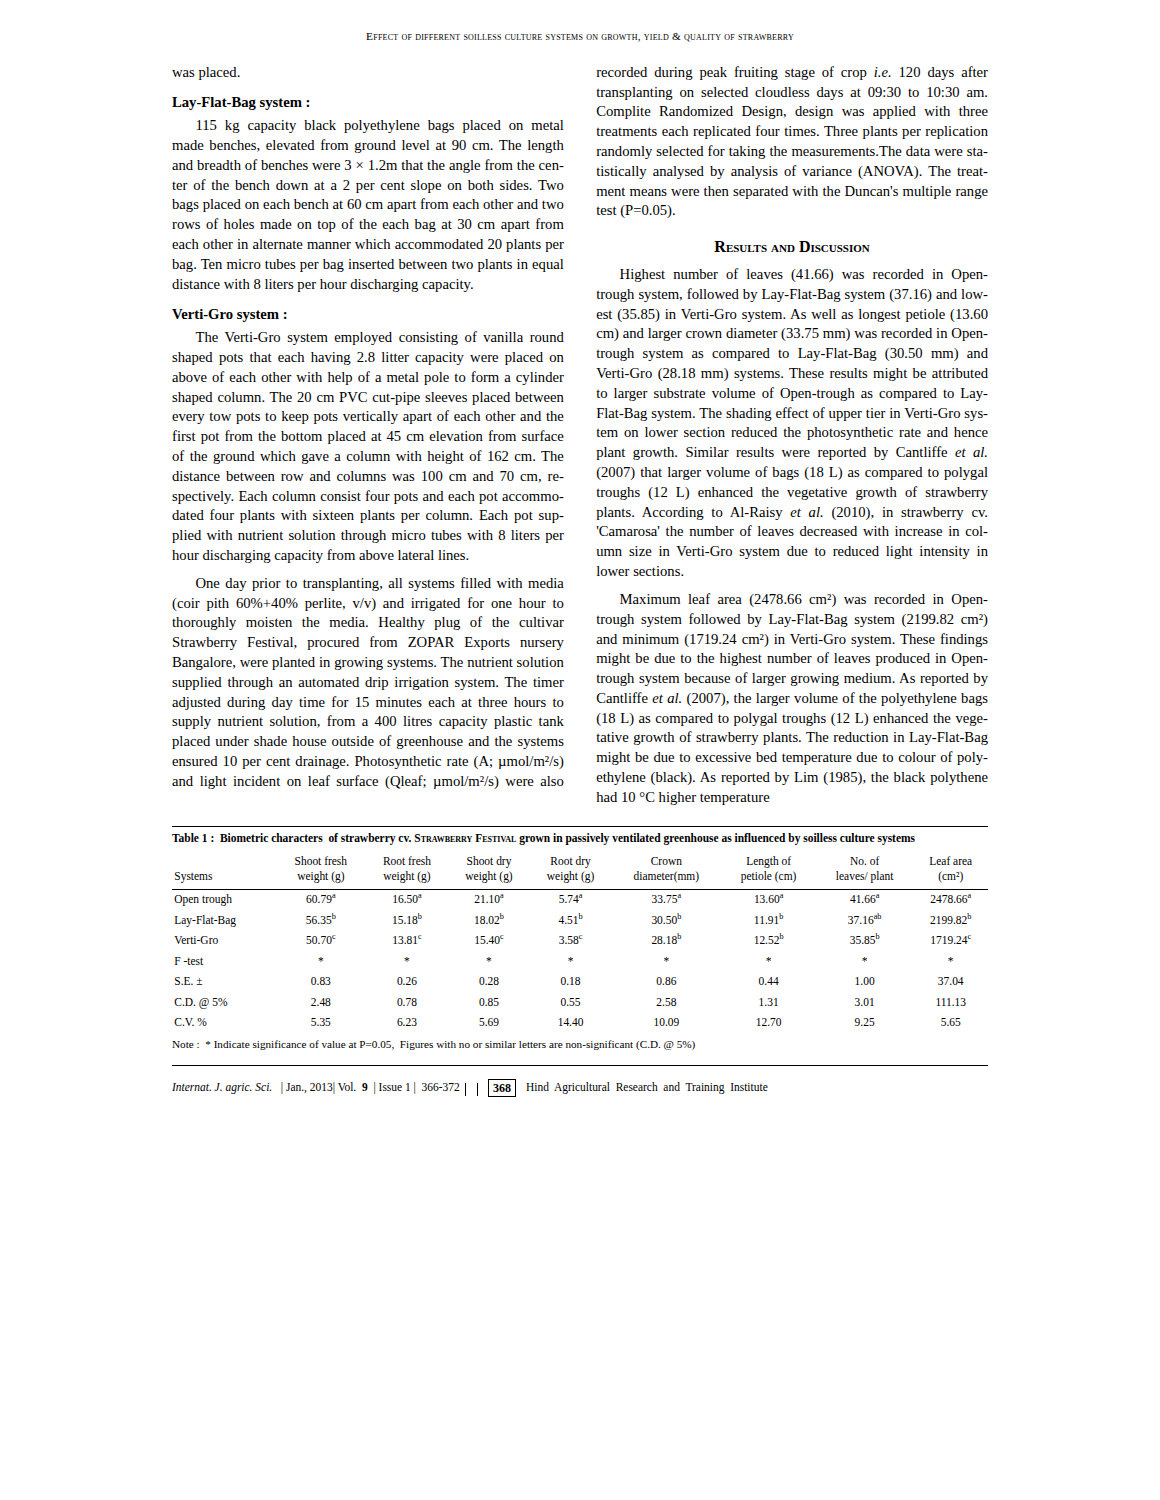Effect of different soilless culture systems on growth, yield & quality of strawberry
was placed.
Lay-Flat-Bag system :
115 kg capacity black polyethylene bags placed on metal made benches, elevated from ground level at 90 cm. The length and breadth of benches were 3 × 1.2m that the angle from the center of the bench down at a 2 per cent slope on both sides. Two bags placed on each bench at 60 cm apart from each other and two rows of holes made on top of the each bag at 30 cm apart from each other in alternate manner which accommodated 20 plants per bag. Ten micro tubes per bag inserted between two plants in equal distance with 8 liters per hour discharging capacity.
Verti-Gro system :
The Verti-Gro system employed consisting of vanilla round shaped pots that each having 2.8 litter capacity were placed on above of each other with help of a metal pole to form a cylinder shaped column. The 20 cm PVC cut-pipe sleeves placed between every tow pots to keep pots vertically apart of each other and the first pot from the bottom placed at 45 cm elevation from surface of the ground which gave a column with height of 162 cm. The distance between row and columns was 100 cm and 70 cm, respectively. Each column consist four pots and each pot accommodated four plants with sixteen plants per column. Each pot supplied with nutrient solution through micro tubes with 8 liters per hour discharging capacity from above lateral lines.
One day prior to transplanting, all systems filled with media (coir pith 60%+40% perlite, v/v) and irrigated for one hour to thoroughly moisten the media. Healthy plug of the cultivar Strawberry Festival, procured from ZOPAR Exports nursery Bangalore, were planted in growing systems. The nutrient solution supplied through an automated drip irrigation system. The timer adjusted during day time for 15 minutes each at three hours to supply nutrient solution, from a 400 litres capacity plastic tank placed under shade house outside of greenhouse and the systems ensured 10 per cent drainage. Photosynthetic rate (A; µmol/m²/s) and light incident on leaf surface (Qleaf; µmol/m²/s) were also recorded during peak fruiting stage of crop i.e. 120 days after transplanting on selected cloudless days at 09:30 to 10:30 am. Complite Randomized Design, design was applied with three treatments each replicated four times. Three plants per replication randomly selected for taking the measurements.The data were statistically analysed by analysis of variance (ANOVA). The treatment means were then separated with the Duncan's multiple range test (P=0.05).
Results and Discussion
Highest number of leaves (41.66) was recorded in Open-trough system, followed by Lay-Flat-Bag system (37.16) and lowest (35.85) in Verti-Gro system. As well as longest petiole (13.60 cm) and larger crown diameter (33.75 mm) was recorded in Open-trough system as compared to Lay-Flat-Bag (30.50 mm) and Verti-Gro (28.18 mm) systems. These results might be attributed to larger substrate volume of Open-trough as compared to Lay-Flat-Bag system. The shading effect of upper tier in Verti-Gro system on lower section reduced the photosynthetic rate and hence plant growth. Similar results were reported by Cantliffe et al. (2007) that larger volume of bags (18 L) as compared to polygal troughs (12 L) enhanced the vegetative growth of strawberry plants. According to Al-Raisy et al. (2010), in strawberry cv. 'Camarosa' the number of leaves decreased with increase in column size in Verti-Gro system due to reduced light intensity in lower sections.
Maximum leaf area (2478.66 cm²) was recorded in Open-trough system followed by Lay-Flat-Bag system (2199.82 cm²) and minimum (1719.24 cm²) in Verti-Gro system. These findings might be due to the highest number of leaves produced in Open-trough system because of larger growing medium. As reported by Cantliffe et al. (2007), the larger volume of the polyethylene bags (18 L) as compared to polygal troughs (12 L) enhanced the vegetative growth of strawberry plants. The reduction in Lay-Flat-Bag might be due to excessive bed temperature due to colour of polyethylene (black). As reported by Lim (1985), the black polythene had 10 °C higher temperature
Table 1 : Biometric characters of strawberry cv. Strawberry Festival grown in passively ventilated greenhouse as influenced by soilless culture systems
| Systems | Shoot fresh weight (g) | Root fresh weight (g) | Shoot dry weight (g) | Root dry weight (g) | Crown diameter(mm) | Length of petiole (cm) | No. of leaves/ plant | Leaf area (cm²) |
| --- | --- | --- | --- | --- | --- | --- | --- | --- |
| Open trough | 60.79 a | 16.50 a | 21.10 a | 5.74 a | 33.75 a | 13.60 a | 41.66 a | 2478.66 a |
| Lay-Flat-Bag | 56.35 b | 15.18 b | 18.02 b | 4.51 b | 30.50 b | 11.91 b | 37.16 ab | 2199.82 b |
| Verti-Gro | 50.70 c | 13.81 c | 15.40 c | 3.58 c | 28.18 b | 12.52 b | 35.85 b | 1719.24 c |
| F -test | * | * | * | * | * | * | * | * |
| S.E. ± | 0.83 | 0.26 | 0.28 | 0.18 | 0.86 | 0.44 | 1.00 | 37.04 |
| C.D. @ 5% | 2.48 | 0.78 | 0.85 | 0.55 | 2.58 | 1.31 | 3.01 | 111.13 |
| C.V. % | 5.35 | 6.23 | 5.69 | 14.40 | 10.09 | 12.70 | 9.25 | 5.65 |
Note : * Indicate significance of value at P=0.05, Figures with no or similar letters are non-significant (C.D. @ 5%)
Internat. J. agric. Sci. | Jan., 2013| Vol. 9 | Issue 1 | 366-372 368 Hind Agricultural Research and Training Institute